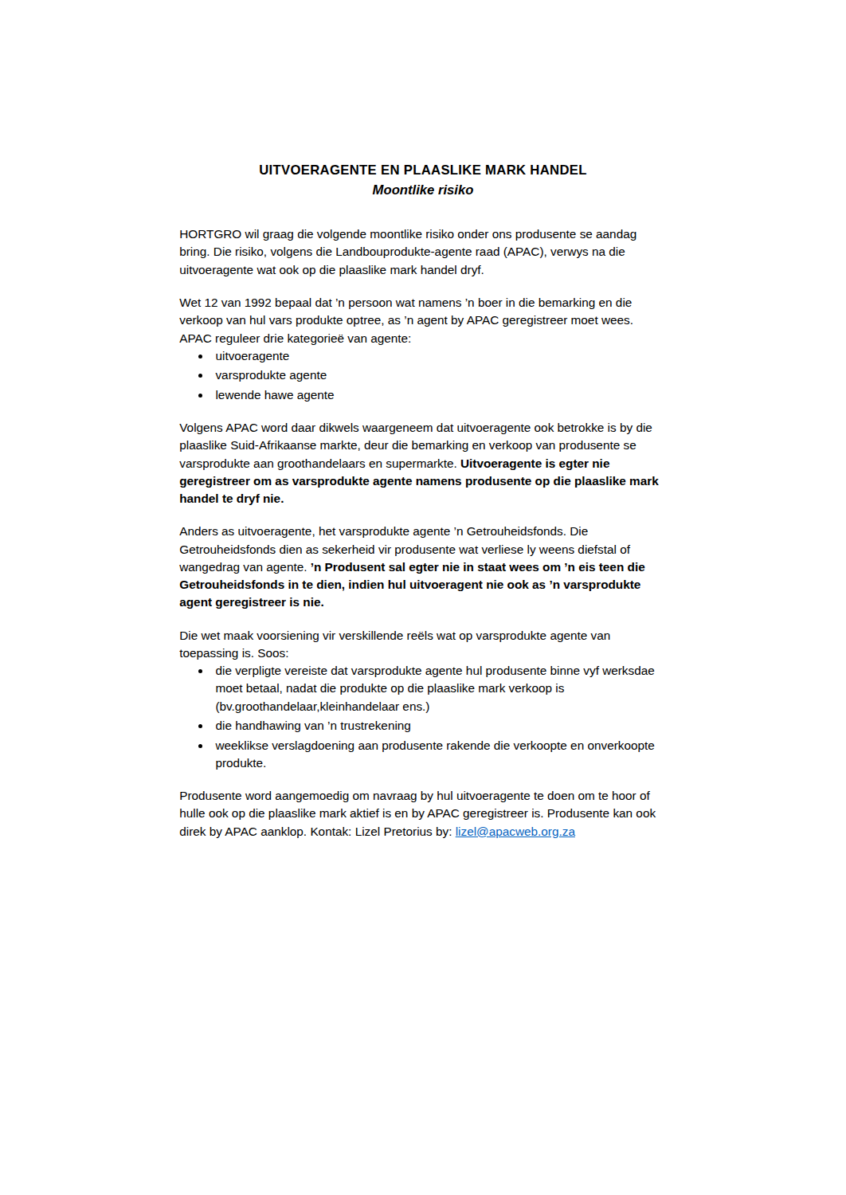Uitvoeragente en Plaaslike Mark Handel
Moontlike risiko
HORTGRO wil graag die volgende moontlike risiko onder ons produsente se aandag bring. Die risiko, volgens die Landbouprodukte-agente raad (APAC), verwys na die uitvoeragente wat ook op die plaaslike mark handel dryf.
Wet 12 van 1992 bepaal dat ’n persoon wat namens ’n boer in die bemarking en die verkoop van hul vars produkte optree, as ’n agent by APAC geregistreer moet wees. APAC reguleer drie kategorieë van agente:
uitvoeragente
varsprodukte agente
lewende hawe agente
Volgens APAC word daar dikwels waargeneem dat uitvoeragente ook betrokke is by die plaaslike Suid-Afrikaanse markte, deur die bemarking en verkoop van produsente se varsprodukte aan groothandelaars en supermarkte. Uitvoeragente is egter nie geregistreer om as varsprodukte agente namens produsente op die plaaslike mark handel te dryf nie.
Anders as uitvoeragente, het varsprodukte agente ’n Getrouheidsfonds. Die Getrouheidsfonds dien as sekerheid vir produsente wat verliese ly weens diefstal of wangedrag van agente. ’n Produsent sal egter nie in staat wees om ’n eis teen die Getrouheidsfonds in te dien, indien hul uitvoeragent nie ook as ’n varsprodukte agent geregistreer is nie.
Die wet maak voorsiening vir verskillende reëls wat op varsprodukte agente van toepassing is. Soos:
die verpligte vereiste dat varsprodukte agente hul produsente binne vyf werksdae moet betaal, nadat die produkte op die plaaslike mark verkoop is (bv.groothandelaar,kleinhandelaar ens.)
die handhawing van ’n trustrekening
weeklikse verslagdoening aan produsente rakende die verkoopte en onverkoopte produkte.
Produsente word aangemoedig om navraag by hul uitvoeragente te doen om te hoor of hulle ook op die plaaslike mark aktief is en by APAC geregistreer is. Produsente kan ook direk by APAC aanklop. Kontak: Lizel Pretorius by: lizel@apacweb.org.za